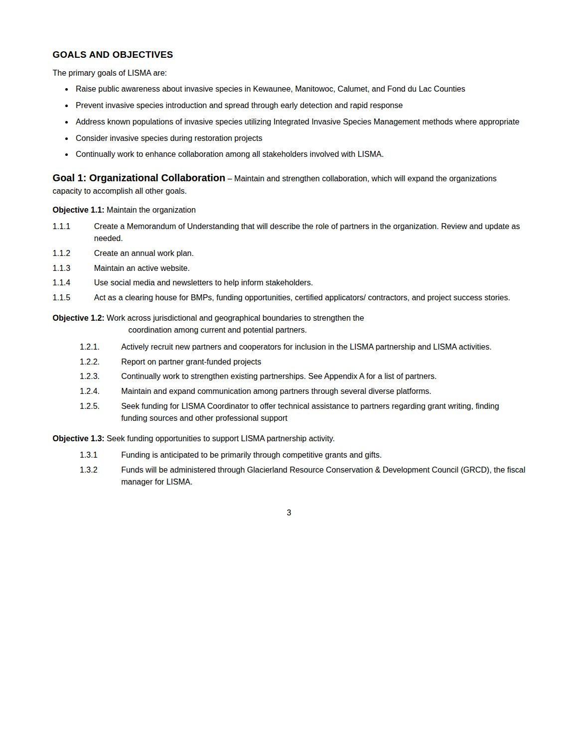GOALS AND OBJECTIVES
The primary goals of LISMA are:
Raise public awareness about invasive species in Kewaunee, Manitowoc, Calumet, and Fond du Lac Counties
Prevent invasive species introduction and spread through early detection and rapid response
Address known populations of invasive species utilizing Integrated Invasive Species Management methods where appropriate
Consider invasive species during restoration projects
Continually work to enhance collaboration among all stakeholders involved with LISMA.
Goal 1: Organizational Collaboration
– Maintain and strengthen collaboration, which will expand the organizations capacity to accomplish all other goals.
Objective 1.1: Maintain the organization
| 1.1.1 | Create a Memorandum of Understanding that will describe the role of partners in the organization. Review and update as needed. |
| 1.1.2 | Create an annual work plan. |
| 1.1.3 | Maintain an active website. |
| 1.1.4 | Use social media and newsletters to help inform stakeholders. |
| 1.1.5 | Act as a clearing house for BMPs, funding opportunities, certified applicators/ contractors, and project success stories. |
Objective 1.2: Work across jurisdictional and geographical boundaries to strengthen the coordination among current and potential partners.
| 1.2.1. | Actively recruit new partners and cooperators for inclusion in the LISMA partnership and LISMA activities. |
| 1.2.2. | Report on partner grant-funded projects |
| 1.2.3. | Continually work to strengthen existing partnerships. See Appendix A for a list of partners. |
| 1.2.4. | Maintain and expand communication among partners through several diverse platforms. |
| 1.2.5. | Seek funding for LISMA Coordinator to offer technical assistance to partners regarding grant writing, finding funding sources and other professional support |
Objective 1.3: Seek funding opportunities to support LISMA partnership activity.
| 1.3.1 | Funding is anticipated to be primarily through competitive grants and gifts. |
| 1.3.2 | Funds will be administered through Glacierland Resource Conservation & Development Council (GRCD), the fiscal manager for LISMA. |
3